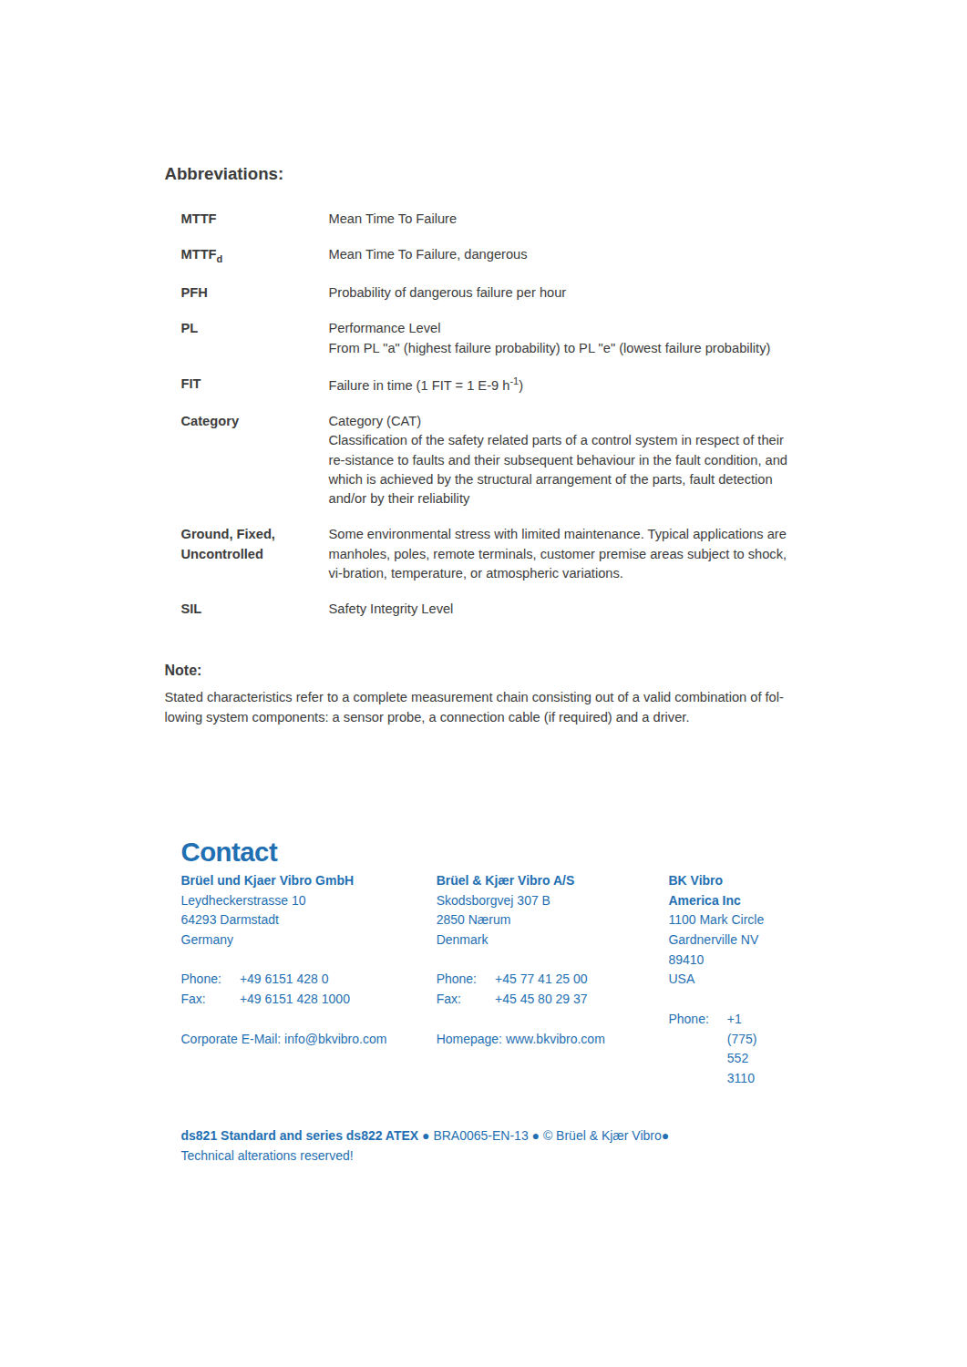Abbreviations:
| MTTF | Mean Time To Failure |
| MTTF d | Mean Time To Failure, dangerous |
| PFH | Probability of dangerous failure per hour |
| PL | Performance Level From PL "a" (highest failure probability) to PL "e" (lowest failure probability) |
| FIT | Failure in time (1 FIT = 1 E-9 h -1 ) |
| Category | Category (CAT) Classification of the safety related parts of a control system in respect of their re-sistance to faults and their subsequent behaviour in the fault condition, and which is achieved by the structural arrangement of the parts, fault detection and/or by their reliability |
| Ground, Fixed, Uncontrolled | Some environmental stress with limited maintenance. Typical applications are manholes, poles, remote terminals, customer premise areas subject to shock, vi-bration, temperature, or atmospheric variations. |
| SIL | Safety Integrity Level |
Note:
Stated characteristics refer to a complete measurement chain consisting out of a valid combination of fol-lowing system components: a sensor probe, a connection cable (if required) and a driver.
Contact
| Brüel und Kjaer Vibro GmbH Leydheckerstrasse 10 64293 Darmstadt Germany / Phone: / +49 6151 428 0 / / Fax: / +49 6151 428 1000 / Corporate E-Mail: info@bkvibro.com | Brüel & Kjær Vibro A/S Skodsborgvej 307 B 2850 Nærum Denmark / Phone: / +45 77 41 25 00 / / Fax: / +45 45 80 29 37 / Homepage: www.bkvibro.com | BK Vibro America Inc 1100 Mark Circle Gardnerville NV 89410 USA / Phone: / +1 (775) 552 3110 / |
ds821 Standard and series ds822 ATEX ● BRA0065-EN-13 ● © Brüel & Kjær Vibro●
Technical alterations reserved!